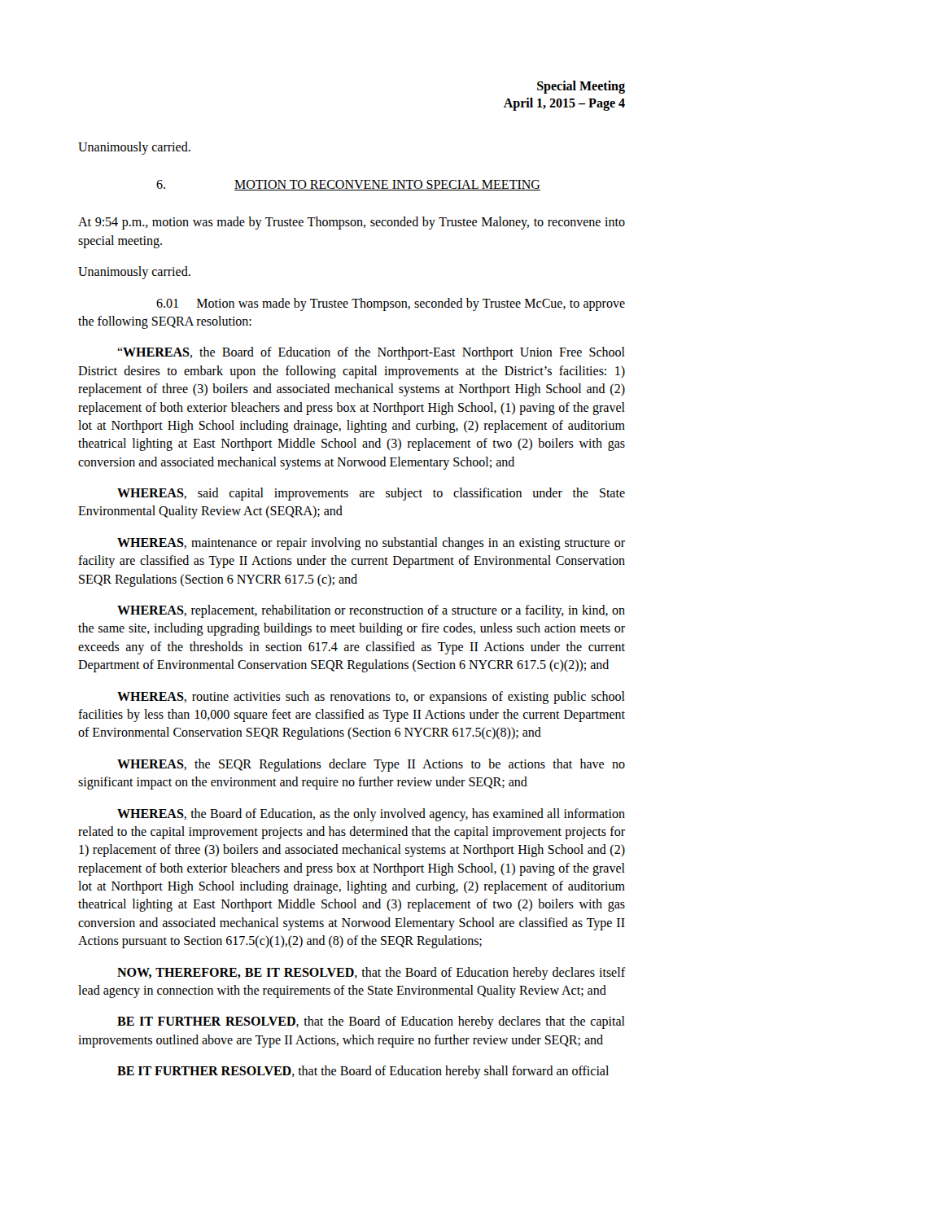Special Meeting
April 1, 2015 – Page 4
Unanimously carried.
6. MOTION TO RECONVENE INTO SPECIAL MEETING
At 9:54 p.m., motion was made by Trustee Thompson, seconded by Trustee Maloney, to reconvene into special meeting.
Unanimously carried.
6.01 Motion was made by Trustee Thompson, seconded by Trustee McCue, to approve the following SEQRA resolution:
“WHEREAS, the Board of Education of the Northport-East Northport Union Free School District desires to embark upon the following capital improvements at the District’s facilities: 1) replacement of three (3) boilers and associated mechanical systems at Northport High School and (2) replacement of both exterior bleachers and press box at Northport High School, (1) paving of the gravel lot at Northport High School including drainage, lighting and curbing, (2) replacement of auditorium theatrical lighting at East Northport Middle School and (3) replacement of two (2) boilers with gas conversion and associated mechanical systems at Norwood Elementary School; and
WHEREAS, said capital improvements are subject to classification under the State Environmental Quality Review Act (SEQRA); and
WHEREAS, maintenance or repair involving no substantial changes in an existing structure or facility are classified as Type II Actions under the current Department of Environmental Conservation SEQR Regulations (Section 6 NYCRR 617.5 (c); and
WHEREAS, replacement, rehabilitation or reconstruction of a structure or a facility, in kind, on the same site, including upgrading buildings to meet building or fire codes, unless such action meets or exceeds any of the thresholds in section 617.4 are classified as Type II Actions under the current Department of Environmental Conservation SEQR Regulations (Section 6 NYCRR 617.5 (c)(2)); and
WHEREAS, routine activities such as renovations to, or expansions of existing public school facilities by less than 10,000 square feet are classified as Type II Actions under the current Department of Environmental Conservation SEQR Regulations (Section 6 NYCRR 617.5(c)(8)); and
WHEREAS, the SEQR Regulations declare Type II Actions to be actions that have no significant impact on the environment and require no further review under SEQR; and
WHEREAS, the Board of Education, as the only involved agency, has examined all information related to the capital improvement projects and has determined that the capital improvement projects for 1) replacement of three (3) boilers and associated mechanical systems at Northport High School and (2) replacement of both exterior bleachers and press box at Northport High School, (1) paving of the gravel lot at Northport High School including drainage, lighting and curbing, (2) replacement of auditorium theatrical lighting at East Northport Middle School and (3) replacement of two (2) boilers with gas conversion and associated mechanical systems at Norwood Elementary School are classified as Type II Actions pursuant to Section 617.5(c)(1),(2) and (8) of the SEQR Regulations;
NOW, THEREFORE, BE IT RESOLVED, that the Board of Education hereby declares itself lead agency in connection with the requirements of the State Environmental Quality Review Act; and
BE IT FURTHER RESOLVED, that the Board of Education hereby declares that the capital improvements outlined above are Type II Actions, which require no further review under SEQR; and
BE IT FURTHER RESOLVED, that the Board of Education hereby shall forward an official